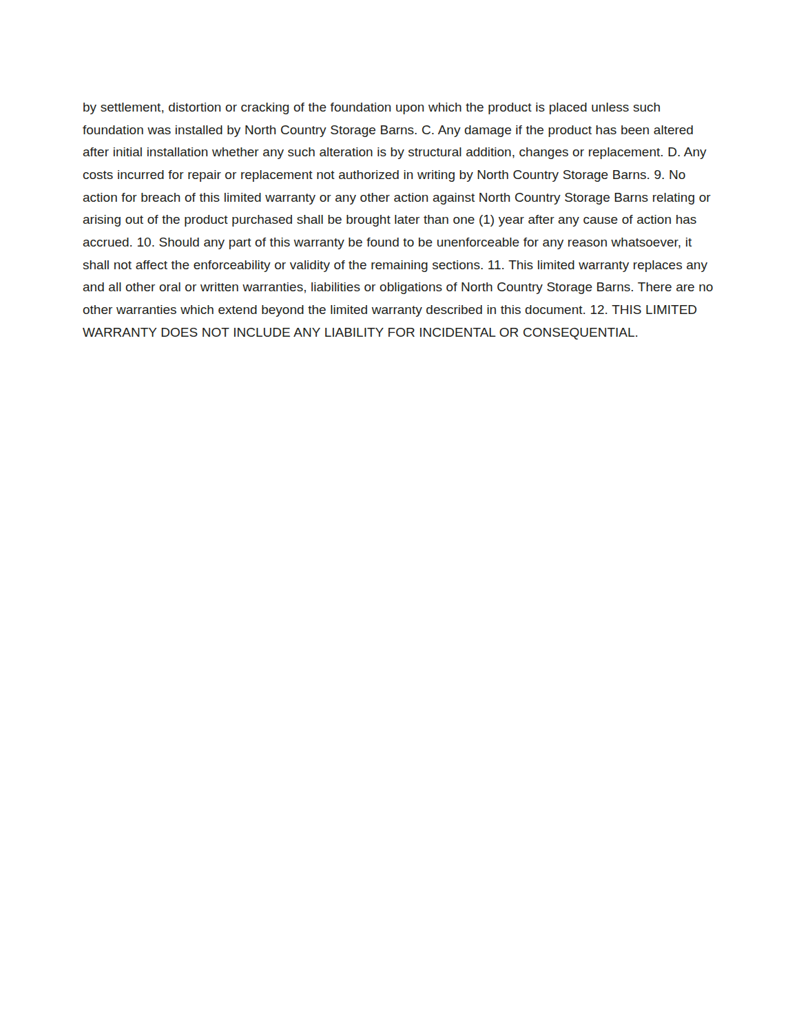by settlement, distortion or cracking of the foundation upon which the product is placed unless such foundation was installed by North Country Storage Barns. C. Any damage if the product has been altered after initial installation whether any such alteration is by structural addition, changes or replacement. D. Any costs incurred for repair or replacement not authorized in writing by North Country Storage Barns. 9. No action for breach of this limited warranty or any other action against North Country Storage Barns relating or arising out of the product purchased shall be brought later than one (1) year after any cause of action has accrued. 10. Should any part of this warranty be found to be unenforceable for any reason whatsoever, it shall not affect the enforceability or validity of the remaining sections. 11. This limited warranty replaces any and all other oral or written warranties, liabilities or obligations of North Country Storage Barns. There are no other warranties which extend beyond the limited warranty described in this document. 12. THIS LIMITED WARRANTY DOES NOT INCLUDE ANY LIABILITY FOR INCIDENTAL OR CONSEQUENTIAL.